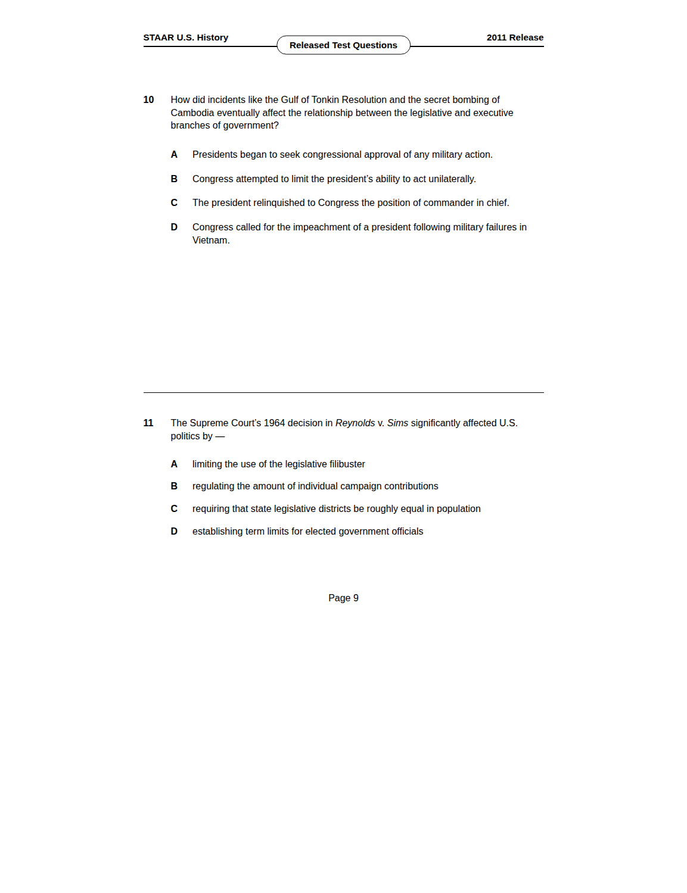STAAR U.S. History 2011 Release
Released Test Questions
10
How did incidents like the Gulf of Tonkin Resolution and the secret bombing of Cambodia eventually affect the relationship between the legislative and executive branches of government?
APresidents began to seek congressional approval of any military action.
BCongress attempted to limit the president’s ability to act unilaterally.
CThe president relinquished to Congress the position of commander in chief.
DCongress called for the impeachment of a president following military failures in Vietnam.
11
The Supreme Court’s 1964 decision in Reynolds v. Sims significantly affected U.S. politics by —
Alimiting the use of the legislative filibuster
Bregulating the amount of individual campaign contributions
Crequiring that state legislative districts be roughly equal in population
Destablishing term limits for elected government officials
Page 9